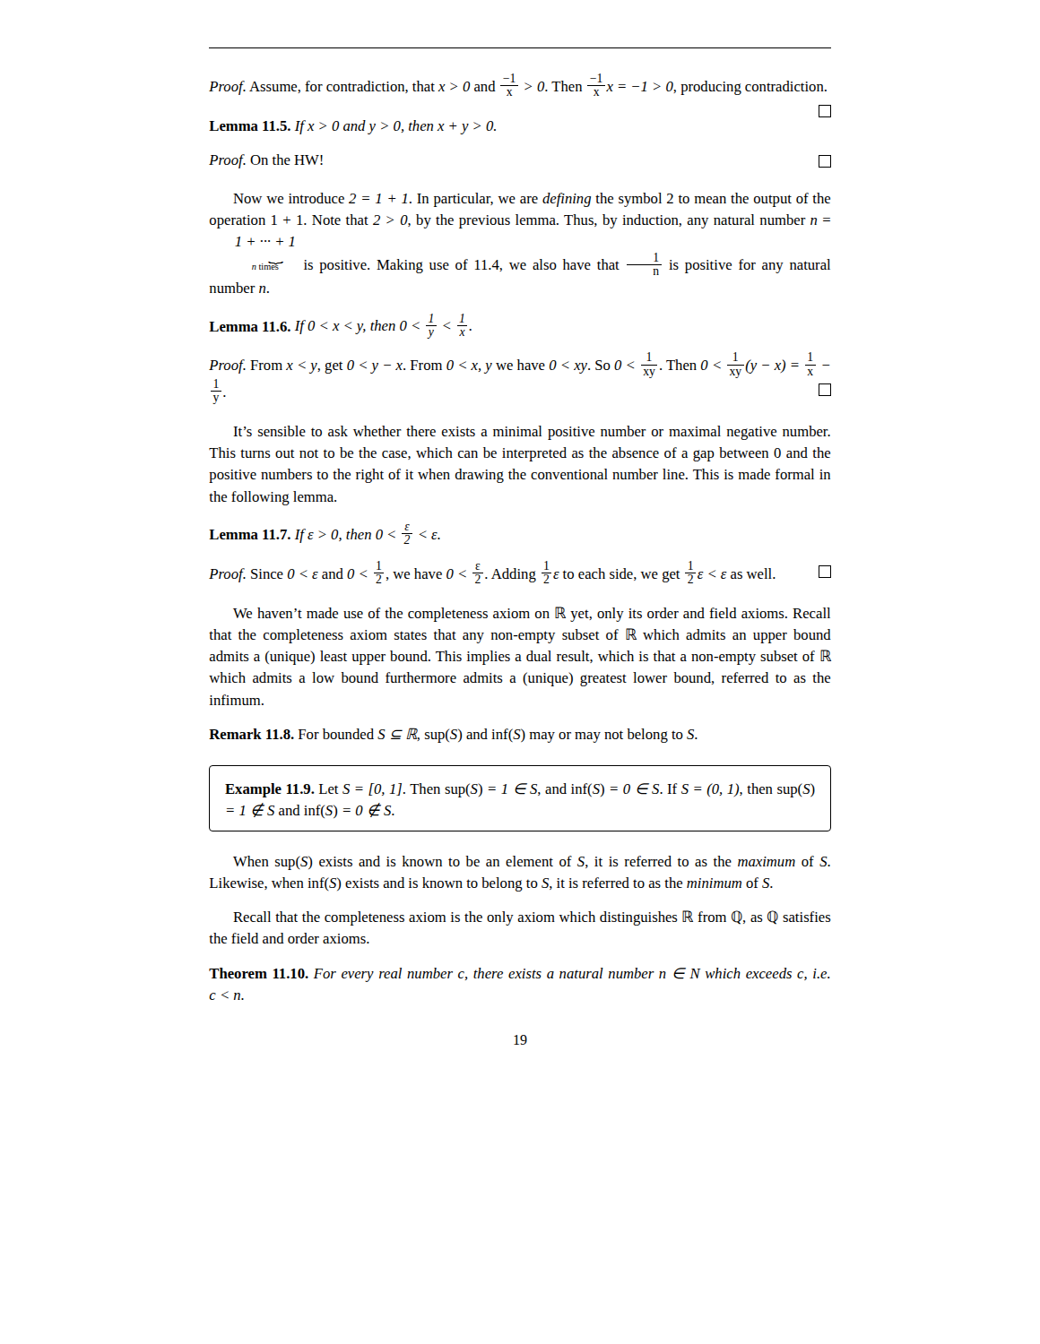Proof. Assume, for contradiction, that x > 0 and −1 x > 0. Then −1 x x = −1 > 0, producing contradiction.
Lemma 11.5. If x > 0 and y > 0, then x + y > 0.
Proof. On the HW!
Now we introduce 2 = 1 + 1. In particular, we are defining the symbol 2 to mean the output of the operation 1 + 1. Note that 2 > 0, by the previous lemma. Thus, by induction, any natural number n = 1 + ··· + 1⏟n times is positive. Making use of 11.4, we also have that 1 n is positive for any natural number n.
Lemma 11.6. If 0 < x < y, then 0 < 1 y < 1 x.
Proof. From x < y, get 0 < y − x. From 0 < x, y we have 0 < xy. So 0 < 1 xy. Then 0 < 1 xy(y − x) = 1 x − 1 y.
It’s sensible to ask whether there exists a minimal positive number or maximal negative number. This turns out not to be the case, which can be interpreted as the absence of a gap between 0 and the positive numbers to the right of it when drawing the conventional number line. This is made formal in the following lemma.
Lemma 11.7. If ε > 0, then 0 < ε 2 < ε.
Proof. Since 0 < ε and 0 < 12, we have 0 < ε 2. Adding 12 ε to each side, we get 12 ε < ε as well.
We haven’t made use of the completeness axiom on ℝ yet, only its order and field axioms. Recall that the completeness axiom states that any non-empty subset of ℝ which admits an upper bound admits a (unique) least upper bound. This implies a dual result, which is that a non-empty subset of ℝ which admits a low bound furthermore admits a (unique) greatest lower bound, referred to as the infimum.
Remark 11.8. For bounded S ⊆ ℝ, sup(S) and inf(S) may or may not belong to S.
Example 11.9. Let S = [0, 1]. Then sup(S) = 1 ∈ S, and inf(S) = 0 ∈ S. If S = (0, 1), then sup(S) = 1 ∉ S and inf(S) = 0 ∉ S.
When sup(S) exists and is known to be an element of S, it is referred to as the maximum of S. Likewise, when inf(S) exists and is known to belong to S, it is referred to as the minimum of S.
Recall that the completeness axiom is the only axiom which distinguishes ℝ from ℚ, as ℚ satisfies the field and order axioms.
Theorem 11.10. For every real number c, there exists a natural number n ∈ N which exceeds c, i.e. c < n.
19